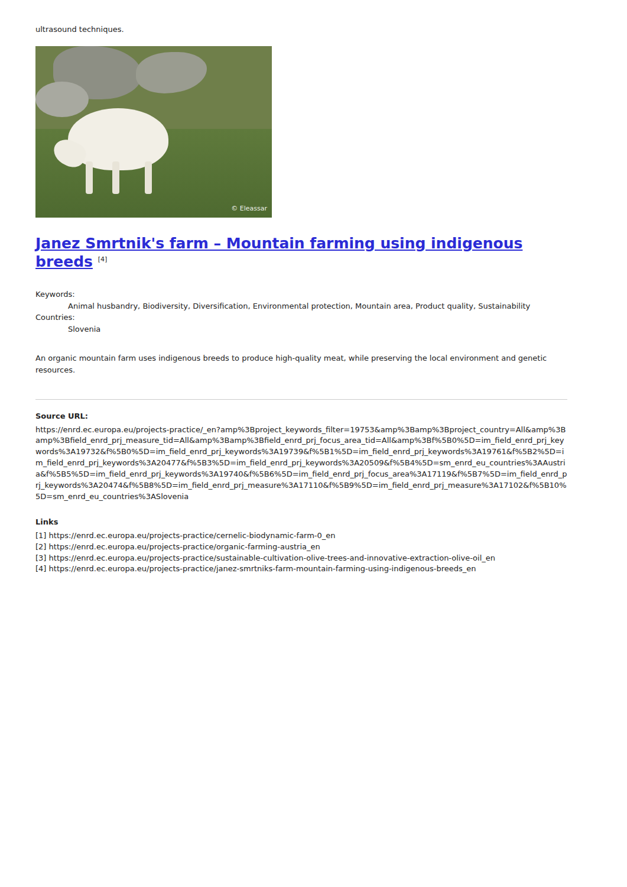ultrasound techniques.
© Eleassar
Janez Smrtnik's farm – Mountain farming using indigenous breeds [4]
Keywords:
Animal husbandry, Biodiversity, Diversification, Environmental protection, Mountain area, Product quality, Sustainability
Countries:
Slovenia
An organic mountain farm uses indigenous breeds to produce high-quality meat, while preserving the local environment and genetic resources.
Source URL:
https://enrd.ec.europa.eu/projects-practice/_en?amp%3Bproject_keywords_filter=19753&amp%3Bamp%3Bproject_country=All&amp%3Bamp%3Bfield_enrd_prj_measure_tid=All&amp%3Bamp%3Bfield_enrd_prj_focus_area_tid=All&amp%3Bf%5B0%5D=im_field_enrd_prj_keywords%3A19732&f%5B0%5D=im_field_enrd_prj_keywords%3A19739&f%5B1%5D=im_field_enrd_prj_keywords%3A19761&f%5B2%5D=im_field_enrd_prj_keywords%3A20477&f%5B3%5D=im_field_enrd_prj_keywords%3A20509&f%5B4%5D=sm_enrd_eu_countries%3AAustria&f%5B5%5D=im_field_enrd_prj_keywords%3A19740&f%5B6%5D=im_field_enrd_prj_focus_area%3A17119&f%5B7%5D=im_field_enrd_prj_keywords%3A20474&f%5B8%5D=im_field_enrd_prj_measure%3A17110&f%5B9%5D=im_field_enrd_prj_measure%3A17102&f%5B10%5D=sm_enrd_eu_countries%3ASlovenia
Links
[1] https://enrd.ec.europa.eu/projects-practice/cernelic-biodynamic-farm-0_en
[2] https://enrd.ec.europa.eu/projects-practice/organic-farming-austria_en
[3] https://enrd.ec.europa.eu/projects-practice/sustainable-cultivation-olive-trees-and-innovative-extraction-olive-oil_en
[4] https://enrd.ec.europa.eu/projects-practice/janez-smrtniks-farm-mountain-farming-using-indigenous-breeds_en